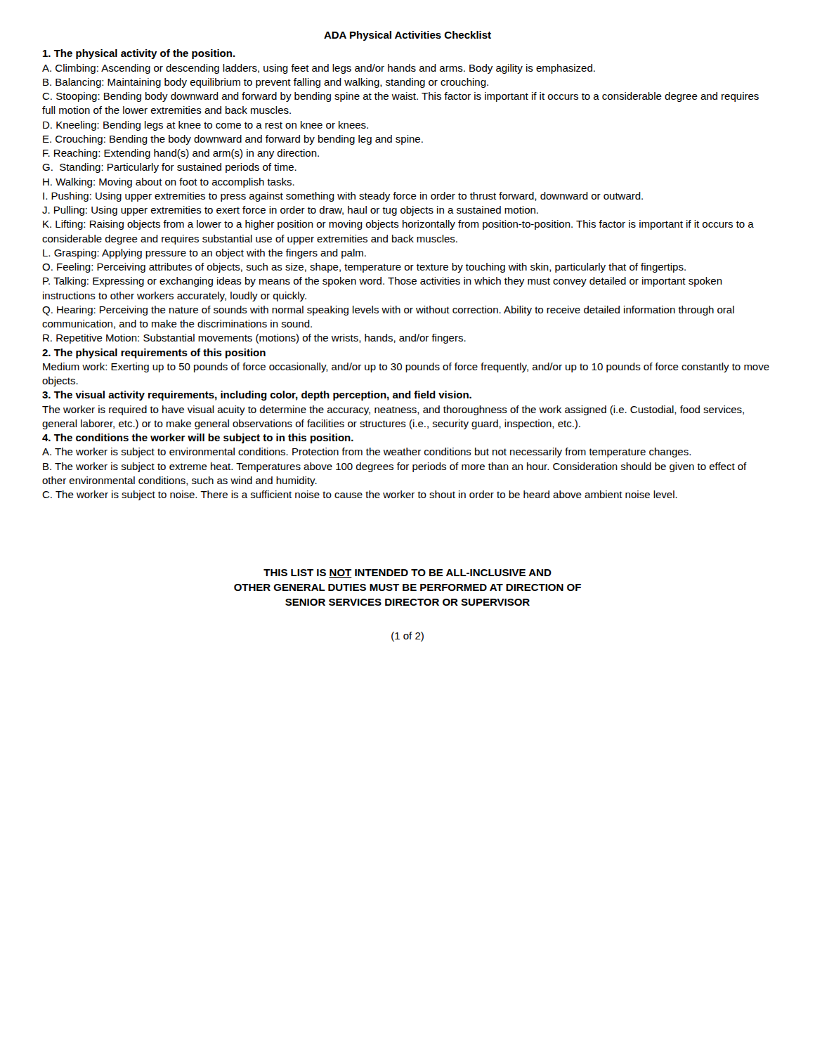ADA Physical Activities Checklist
1. The physical activity of the position.
A. Climbing: Ascending or descending ladders, using feet and legs and/or hands and arms. Body agility is emphasized.
B. Balancing: Maintaining body equilibrium to prevent falling and walking, standing or crouching.
C. Stooping: Bending body downward and forward by bending spine at the waist. This factor is important if it occurs to a considerable degree and requires full motion of the lower extremities and back muscles.
D. Kneeling: Bending legs at knee to come to a rest on knee or knees.
E. Crouching: Bending the body downward and forward by bending leg and spine.
F. Reaching: Extending hand(s) and arm(s) in any direction.
G. Standing: Particularly for sustained periods of time.
H. Walking: Moving about on foot to accomplish tasks.
I. Pushing: Using upper extremities to press against something with steady force in order to thrust forward, downward or outward.
J. Pulling: Using upper extremities to exert force in order to draw, haul or tug objects in a sustained motion.
K. Lifting: Raising objects from a lower to a higher position or moving objects horizontally from position-to-position. This factor is important if it occurs to a considerable degree and requires substantial use of upper extremities and back muscles.
L. Grasping: Applying pressure to an object with the fingers and palm.
O. Feeling: Perceiving attributes of objects, such as size, shape, temperature or texture by touching with skin, particularly that of fingertips.
P. Talking: Expressing or exchanging ideas by means of the spoken word. Those activities in which they must convey detailed or important spoken instructions to other workers accurately, loudly or quickly.
Q. Hearing: Perceiving the nature of sounds with normal speaking levels with or without correction. Ability to receive detailed information through oral communication, and to make the discriminations in sound.
R. Repetitive Motion: Substantial movements (motions) of the wrists, hands, and/or fingers.
2. The physical requirements of this position
Medium work: Exerting up to 50 pounds of force occasionally, and/or up to 30 pounds of force frequently, and/or up to 10 pounds of force constantly to move objects.
3. The visual activity requirements, including color, depth perception, and field vision.
The worker is required to have visual acuity to determine the accuracy, neatness, and thoroughness of the work assigned (i.e. Custodial, food services, general laborer, etc.) or to make general observations of facilities or structures (i.e., security guard, inspection, etc.).
4. The conditions the worker will be subject to in this position.
A. The worker is subject to environmental conditions. Protection from the weather conditions but not necessarily from temperature changes.
B. The worker is subject to extreme heat. Temperatures above 100 degrees for periods of more than an hour. Consideration should be given to effect of other environmental conditions, such as wind and humidity.
C. The worker is subject to noise. There is a sufficient noise to cause the worker to shout in order to be heard above ambient noise level.
THIS LIST IS NOT INTENDED TO BE ALL-INCLUSIVE AND
OTHER GENERAL DUTIES MUST BE PERFORMED AT DIRECTION OF
SENIOR SERVICES DIRECTOR OR SUPERVISOR
(1 of 2)